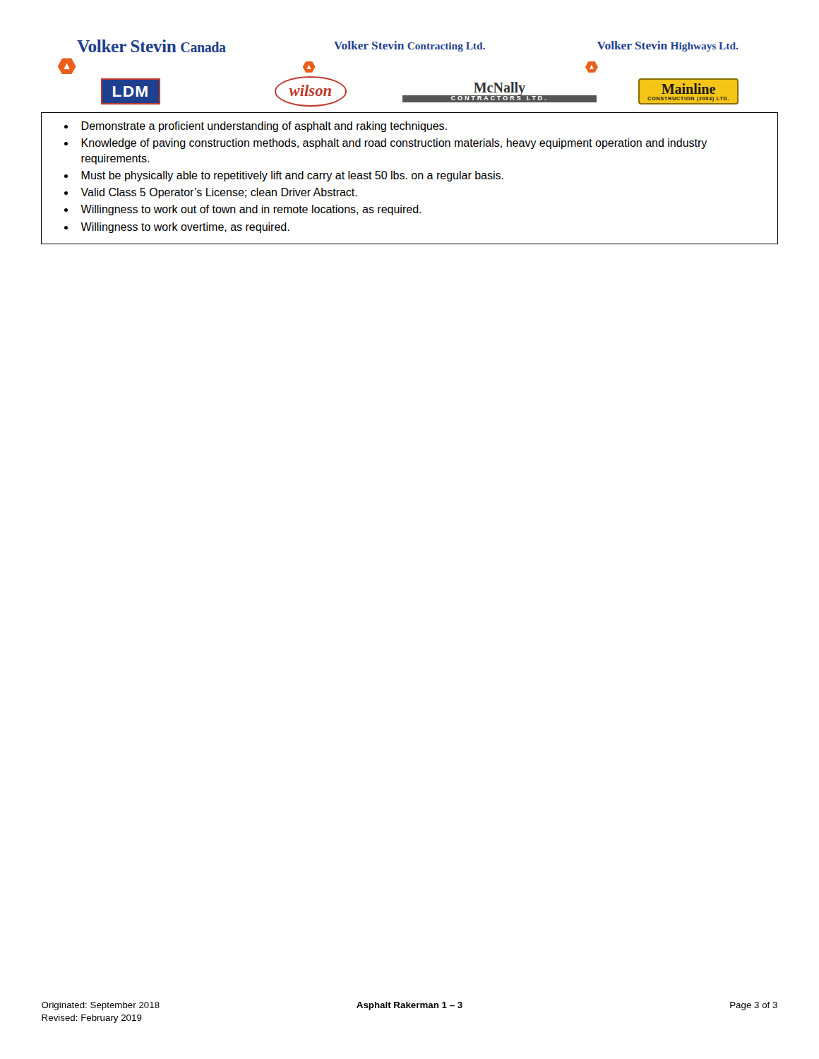| Volker Stevin Canada | | Volker Stevin Contracting Ltd. | | Volker Stevin Highways Ltd. |
| LDM | wilson | McNally CONTRACTORS LTD. | Mainline CONSTRUCTION (2004) LTD. |
Demonstrate a proficient understanding of asphalt and raking techniques.
Knowledge of paving construction methods, asphalt and road construction materials, heavy equipment operation and industry requirements.
Must be physically able to repetitively lift and carry at least 50 lbs. on a regular basis.
Valid Class 5 Operator’s License; clean Driver Abstract.
Willingness to work out of town and in remote locations, as required.
Willingness to work overtime, as required.
| Originated: September 2018 Revised: February 2019 | Asphalt Rakerman 1 – 3 | Page 3 of 3 |